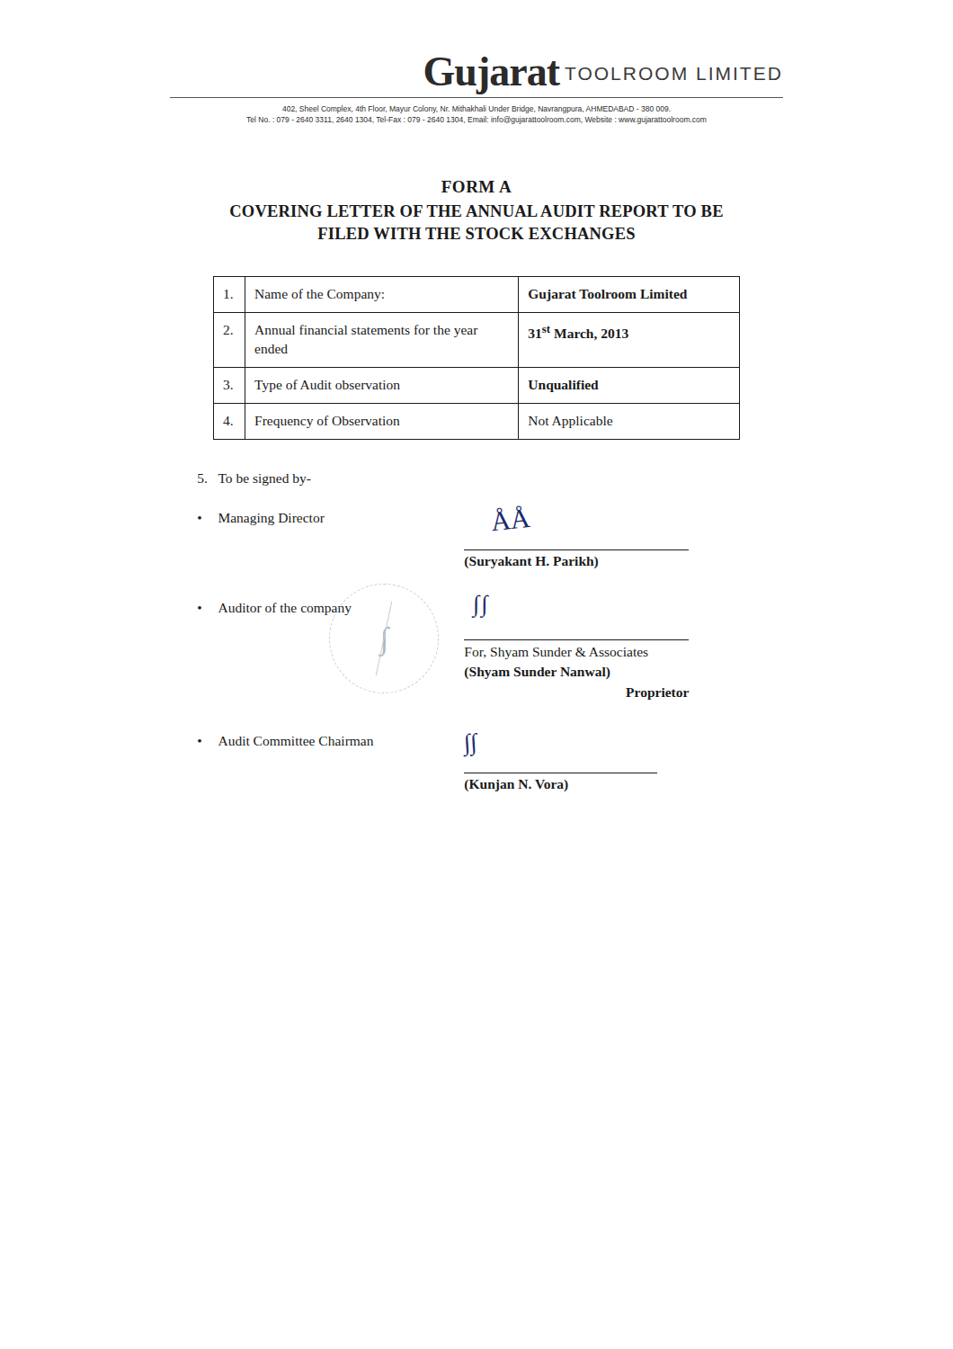Gujarat TOOLROOM LIMITED
402, Sheel Complex, 4th Floor, Mayur Colony, Nr. Mithakhali Under Bridge, Navrangpura, AHMEDABAD - 380 009.
Tel No. : 079 - 2640 3311, 2640 1304, Tel-Fax : 079 - 2640 1304, Email: info@gujarattoolroom.com, Website : www.gujarattoolroom.com
FORM A
COVERING LETTER OF THE ANNUAL AUDIT REPORT TO BE
FILED WITH THE STOCK EXCHANGES
| 1. | Name of the Company: | Gujarat Toolroom Limited |
| 2. | Annual financial statements for the year ended | 31 st March, 2013 |
| 3. | Type of Audit observation | Unqualified |
| 4. | Frequency of Observation | Not Applicable |
5. To be signed by-
• Managing Director
ÅÅ
(Suryakant H. Parikh)
• Auditor of the company
∫
∫∫
For, Shyam Sunder & Associates
(Shyam Sunder Nanwal)
Proprietor
• Audit Committee Chairman
∫∫
(Kunjan N. Vora)